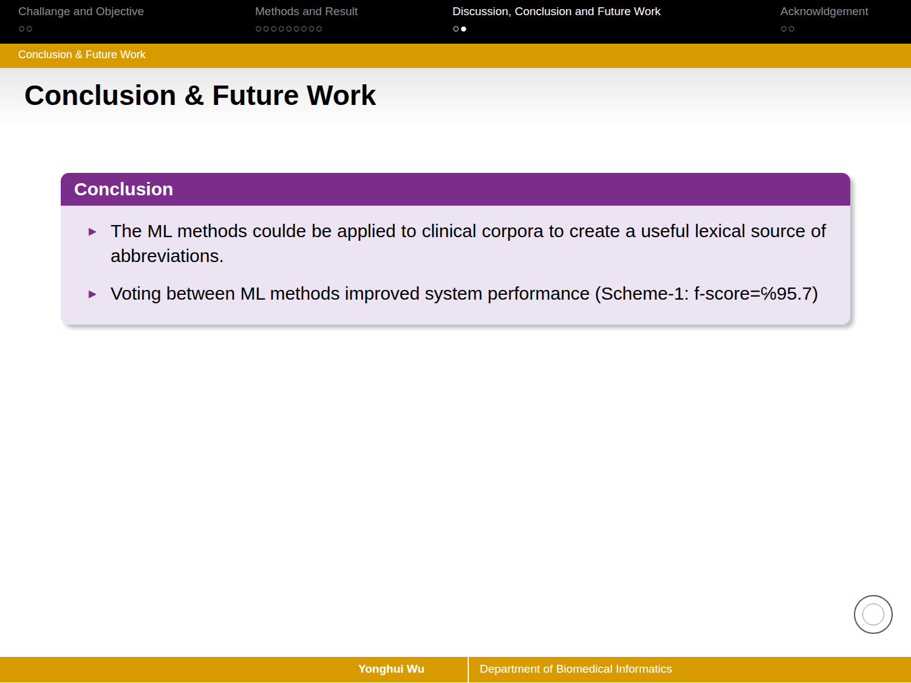Challange and Objective
○○
Methods and Result
○○○○○○○○○
Discussion, Conclusion and Future Work
○●
Acknowldgement
○○
Conclusion & Future Work
Conclusion & Future Work
Conclusion
The ML methods coulde be applied to clinical corpora to create a useful lexical source of abbreviations.
Voting between ML methods improved system performance (Scheme-1: f-score=℅95.7)
Yonghui Wu
Department of Biomedical Informatics